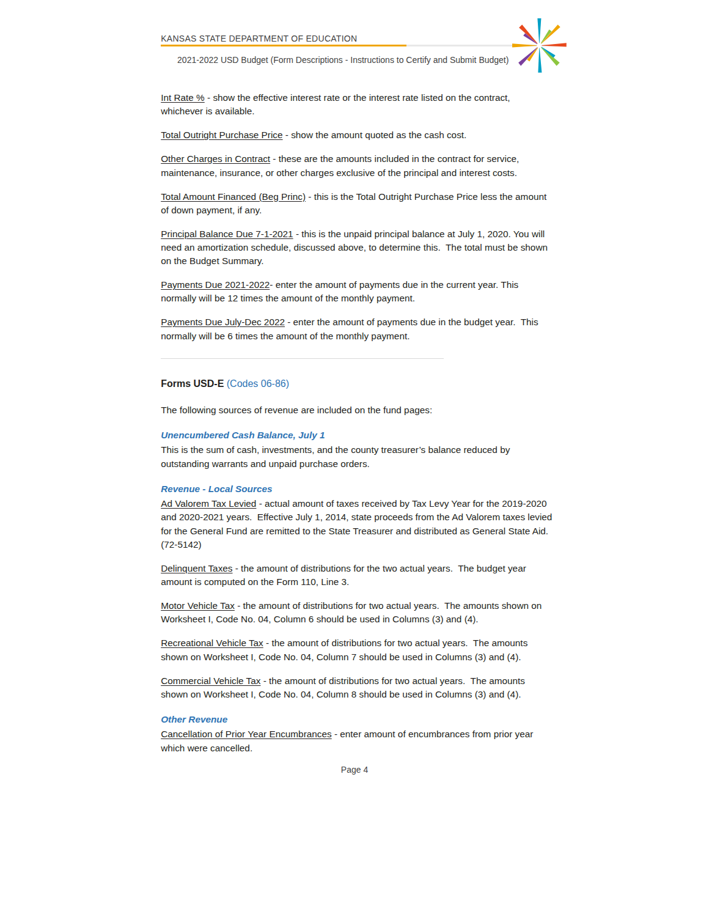Kansas State Department of Education
2021-2022 USD Budget (Form Descriptions - Instructions to Certify and Submit Budget)
Int Rate % - show the effective interest rate or the interest rate listed on the contract, whichever is available.
Total Outright Purchase Price - show the amount quoted as the cash cost.
Other Charges in Contract - these are the amounts included in the contract for service, maintenance, insurance, or other charges exclusive of the principal and interest costs.
Total Amount Financed (Beg Princ) - this is the Total Outright Purchase Price less the amount of down payment, if any.
Principal Balance Due 7-1-2021 - this is the unpaid principal balance at July 1, 2020. You will need an amortization schedule, discussed above, to determine this. The total must be shown on the Budget Summary.
Payments Due 2021-2022- enter the amount of payments due in the current year. This normally will be 12 times the amount of the monthly payment.
Payments Due July-Dec 2022 - enter the amount of payments due in the budget year. This normally will be 6 times the amount of the monthly payment.
Forms USD-E (Codes 06-86)
The following sources of revenue are included on the fund pages:
Unencumbered Cash Balance, July 1
This is the sum of cash, investments, and the county treasurer’s balance reduced by outstanding warrants and unpaid purchase orders.
Revenue - Local Sources
Ad Valorem Tax Levied - actual amount of taxes received by Tax Levy Year for the 2019-2020 and 2020-2021 years. Effective July 1, 2014, state proceeds from the Ad Valorem taxes levied for the General Fund are remitted to the State Treasurer and distributed as General State Aid. (72-5142)
Delinquent Taxes - the amount of distributions for the two actual years. The budget year amount is computed on the Form 110, Line 3.
Motor Vehicle Tax - the amount of distributions for two actual years. The amounts shown on Worksheet I, Code No. 04, Column 6 should be used in Columns (3) and (4).
Recreational Vehicle Tax - the amount of distributions for two actual years. The amounts shown on Worksheet I, Code No. 04, Column 7 should be used in Columns (3) and (4).
Commercial Vehicle Tax - the amount of distributions for two actual years. The amounts shown on Worksheet I, Code No. 04, Column 8 should be used in Columns (3) and (4).
Other Revenue
Cancellation of Prior Year Encumbrances - enter amount of encumbrances from prior year which were cancelled.
Page 4